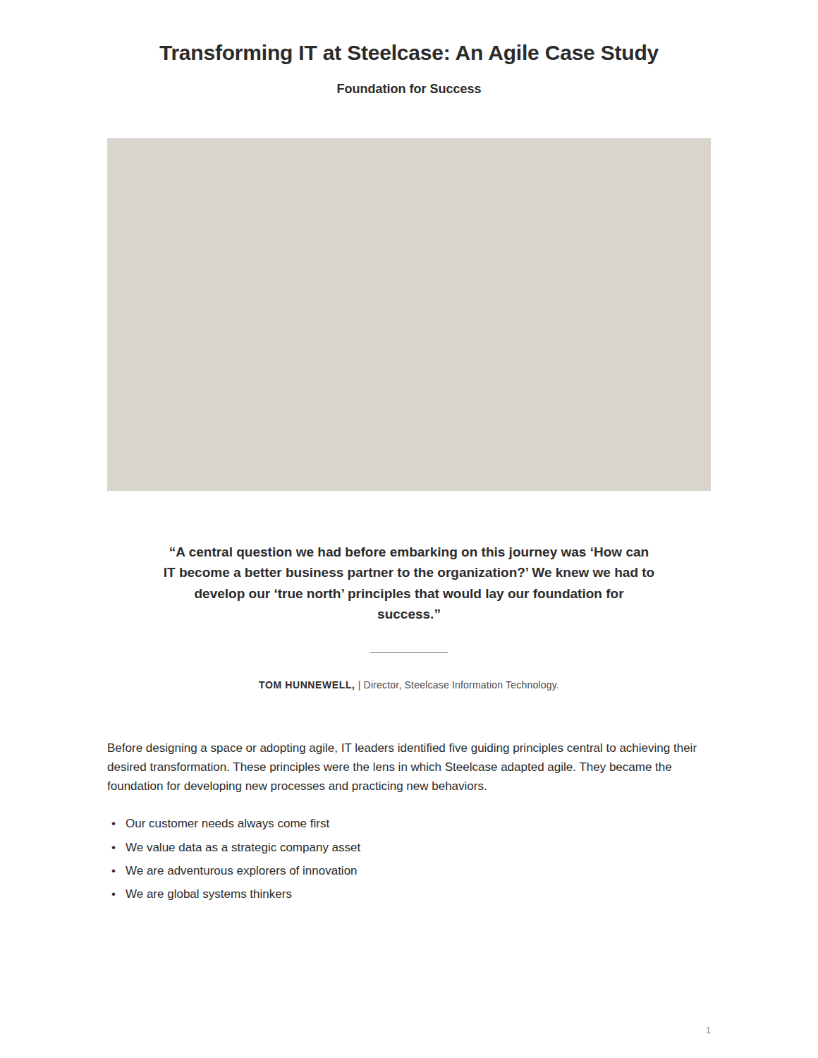Transforming IT at Steelcase: An Agile Case Study
Foundation for Success
“A central question we had before embarking on this journey was ‘How can IT become a better business partner to the organization?’ We knew we had to develop our ‘true north’ principles that would lay our foundation for success.”
TOM HUNNEWELL, | Director, Steelcase Information Technology.
Before designing a space or adopting agile, IT leaders identified five guiding principles central to achieving their desired transformation. These principles were the lens in which Steelcase adapted agile. They became the foundation for developing new processes and practicing new behaviors.
Our customer needs always come first
We value data as a strategic company asset
We are adventurous explorers of innovation
We are global systems thinkers
1